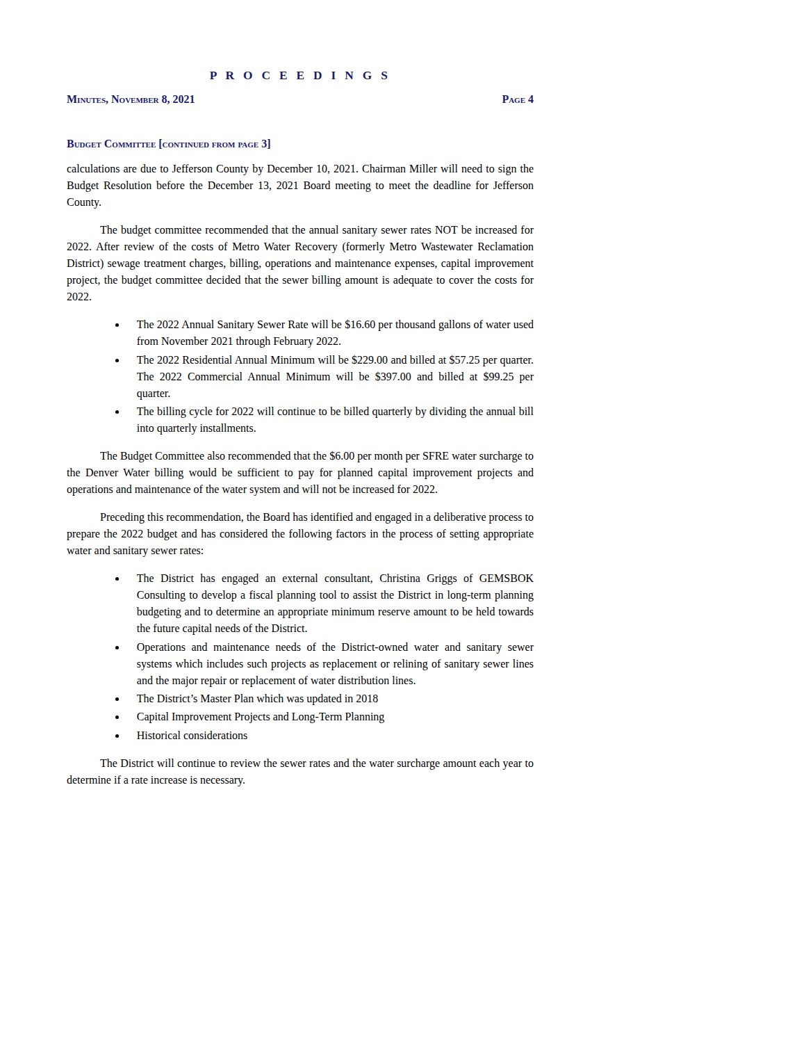P R O C E E D I N G S
Minutes, November 8, 2021 Page 4
Budget Committee [continued from page 3]
calculations are due to Jefferson County by December 10, 2021. Chairman Miller will need to sign the Budget Resolution before the December 13, 2021 Board meeting to meet the deadline for Jefferson County.
The budget committee recommended that the annual sanitary sewer rates NOT be increased for 2022. After review of the costs of Metro Water Recovery (formerly Metro Wastewater Reclamation District) sewage treatment charges, billing, operations and maintenance expenses, capital improvement project, the budget committee decided that the sewer billing amount is adequate to cover the costs for 2022.
The 2022 Annual Sanitary Sewer Rate will be $16.60 per thousand gallons of water used from November 2021 through February 2022.
The 2022 Residential Annual Minimum will be $229.00 and billed at $57.25 per quarter. The 2022 Commercial Annual Minimum will be $397.00 and billed at $99.25 per quarter.
The billing cycle for 2022 will continue to be billed quarterly by dividing the annual bill into quarterly installments.
The Budget Committee also recommended that the $6.00 per month per SFRE water surcharge to the Denver Water billing would be sufficient to pay for planned capital improvement projects and operations and maintenance of the water system and will not be increased for 2022.
Preceding this recommendation, the Board has identified and engaged in a deliberative process to prepare the 2022 budget and has considered the following factors in the process of setting appropriate water and sanitary sewer rates:
The District has engaged an external consultant, Christina Griggs of GEMSBOK Consulting to develop a fiscal planning tool to assist the District in long-term planning budgeting and to determine an appropriate minimum reserve amount to be held towards the future capital needs of the District.
Operations and maintenance needs of the District-owned water and sanitary sewer systems which includes such projects as replacement or relining of sanitary sewer lines and the major repair or replacement of water distribution lines.
The District’s Master Plan which was updated in 2018
Capital Improvement Projects and Long-Term Planning
Historical considerations
The District will continue to review the sewer rates and the water surcharge amount each year to determine if a rate increase is necessary.